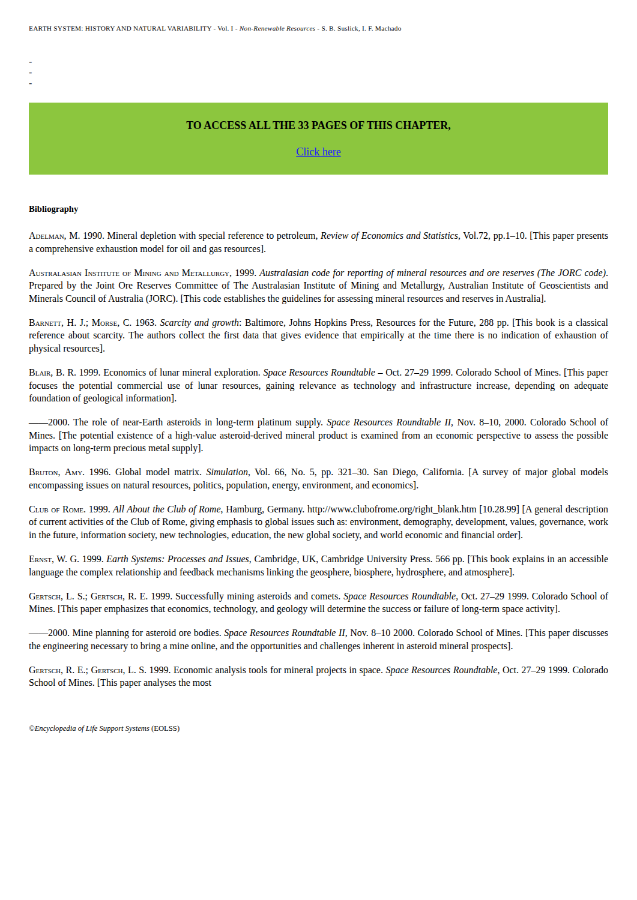EARTH SYSTEM: HISTORY AND NATURAL VARIABILITY - Vol. I - Non-Renewable Resources - S. B. Suslick, I. F. Machado
-
-
-
TO ACCESS ALL THE 33 PAGES OF THIS CHAPTER,
Click here
Bibliography
Adelman, M. 1990. Mineral depletion with special reference to petroleum, Review of Economics and Statistics, Vol.72, pp.1–10. [This paper presents a comprehensive exhaustion model for oil and gas resources].
Australasian Institute of Mining and Metallurgy, 1999. Australasian code for reporting of mineral resources and ore reserves (The JORC code). Prepared by the Joint Ore Reserves Committee of The Australasian Institute of Mining and Metallurgy, Australian Institute of Geoscientists and Minerals Council of Australia (JORC). [This code establishes the guidelines for assessing mineral resources and reserves in Australia].
Barnett, H. J.; Morse, C. 1963. Scarcity and growth: Baltimore, Johns Hopkins Press, Resources for the Future, 288 pp. [This book is a classical reference about scarcity. The authors collect the first data that gives evidence that empirically at the time there is no indication of exhaustion of physical resources].
Blair, B. R. 1999. Economics of lunar mineral exploration. Space Resources Roundtable – Oct. 27–29 1999. Colorado School of Mines. [This paper focuses the potential commercial use of lunar resources, gaining relevance as technology and infrastructure increase, depending on adequate foundation of geological information].
——2000. The role of near-Earth asteroids in long-term platinum supply. Space Resources Roundtable II, Nov. 8–10, 2000. Colorado School of Mines. [The potential existence of a high-value asteroid-derived mineral product is examined from an economic perspective to assess the possible impacts on long-term precious metal supply].
Bruton, Amy. 1996. Global model matrix. Simulation, Vol. 66, No. 5, pp. 321–30. San Diego, California. [A survey of major global models encompassing issues on natural resources, politics, population, energy, environment, and economics].
Club of Rome. 1999. All About the Club of Rome, Hamburg, Germany. http://www.clubofrome.org/right_blank.htm [10.28.99] [A general description of current activities of the Club of Rome, giving emphasis to global issues such as: environment, demography, development, values, governance, work in the future, information society, new technologies, education, the new global society, and world economic and financial order].
Ernst, W. G. 1999. Earth Systems: Processes and Issues, Cambridge, UK, Cambridge University Press. 566 pp. [This book explains in an accessible language the complex relationship and feedback mechanisms linking the geosphere, biosphere, hydrosphere, and atmosphere].
Gertsch, L. S.; Gertsch, R. E. 1999. Successfully mining asteroids and comets. Space Resources Roundtable, Oct. 27–29 1999. Colorado School of Mines. [This paper emphasizes that economics, technology, and geology will determine the success or failure of long-term space activity].
——2000. Mine planning for asteroid ore bodies. Space Resources Roundtable II, Nov. 8–10 2000. Colorado School of Mines. [This paper discusses the engineering necessary to bring a mine online, and the opportunities and challenges inherent in asteroid mineral prospects].
Gertsch, R. E.; Gertsch, L. S. 1999. Economic analysis tools for mineral projects in space. Space Resources Roundtable, Oct. 27–29 1999. Colorado School of Mines. [This paper analyses the most
©Encyclopedia of Life Support Systems (EOLSS)